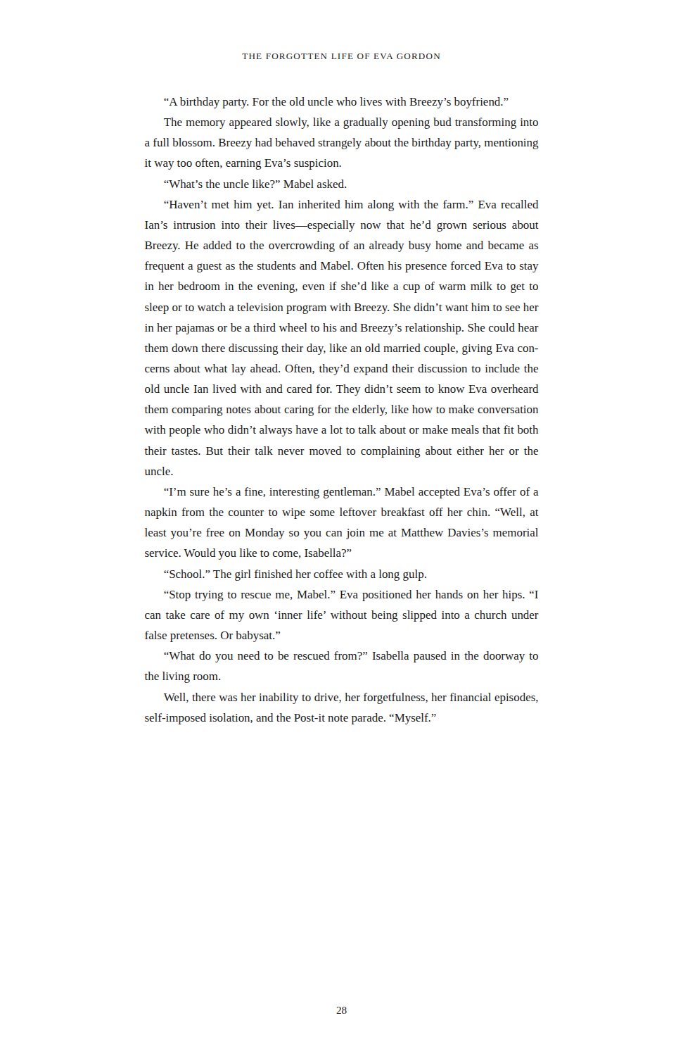The Forgotten Life of Eva Gordon
“A birthday party. For the old uncle who lives with Breezy’s boyfriend.”
The memory appeared slowly, like a gradually opening bud transforming into a full blossom. Breezy had behaved strangely about the birthday party, mentioning it way too often, earning Eva’s suspicion.
“What’s the uncle like?” Mabel asked.
“Haven’t met him yet. Ian inherited him along with the farm.” Eva recalled Ian’s intrusion into their lives—especially now that he’d grown serious about Breezy. He added to the overcrowding of an already busy home and became as frequent a guest as the students and Mabel. Often his presence forced Eva to stay in her bedroom in the evening, even if she’d like a cup of warm milk to get to sleep or to watch a television program with Breezy. She didn’t want him to see her in her pajamas or be a third wheel to his and Breezy’s relationship. She could hear them down there discussing their day, like an old married couple, giving Eva concerns about what lay ahead. Often, they’d expand their discussion to include the old uncle Ian lived with and cared for. They didn’t seem to know Eva overheard them comparing notes about caring for the elderly, like how to make conversation with people who didn’t always have a lot to talk about or make meals that fit both their tastes. But their talk never moved to complaining about either her or the uncle.
“I’m sure he’s a fine, interesting gentleman.” Mabel accepted Eva’s offer of a napkin from the counter to wipe some leftover breakfast off her chin. “Well, at least you’re free on Monday so you can join me at Matthew Davies’s memorial service. Would you like to come, Isabella?”
“School.” The girl finished her coffee with a long gulp.
“Stop trying to rescue me, Mabel.” Eva positioned her hands on her hips. “I can take care of my own ‘inner life’ without being slipped into a church under false pretenses. Or babysat.”
“What do you need to be rescued from?” Isabella paused in the doorway to the living room.
Well, there was her inability to drive, her forgetfulness, her financial episodes, self-imposed isolation, and the Post-it note parade. “Myself.”
28